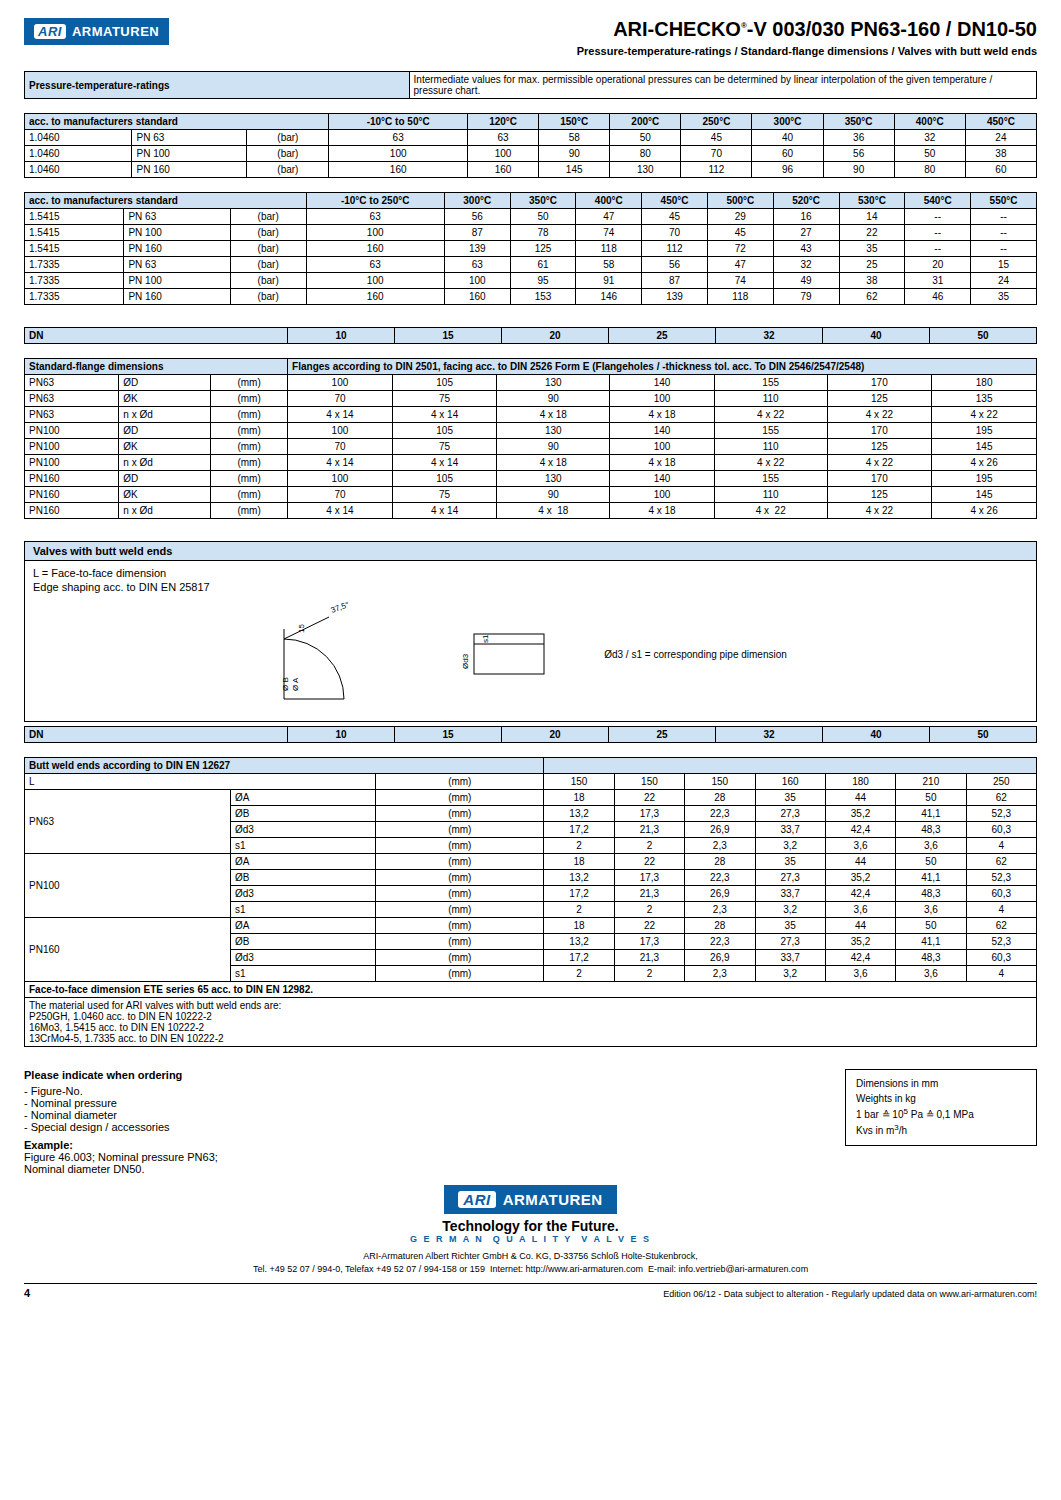ARIARMATUREN
ARI-CHECKO®-V 003/030 PN63-160 / DN10-50
Pressure-temperature-ratings / Standard-flange dimensions / Valves with butt weld ends
| Pressure-temperature-ratings | Intermediate values for max. permissible operational pressures can be determined by linear interpolation of the given temperature / pressure chart. |
| acc. to manufacturers standard | -10°C to 50°C | 120°C | 150°C | 200°C | 250°C | 300°C | 350°C | 400°C | 450°C |
| --- | --- | --- | --- | --- | --- | --- | --- | --- | --- |
| 1.0460 | PN 63 | (bar) | 63 | 63 | 58 | 50 | 45 | 40 | 36 | 32 | 24 |
| 1.0460 | PN 100 | (bar) | 100 | 100 | 90 | 80 | 70 | 60 | 56 | 50 | 38 |
| 1.0460 | PN 160 | (bar) | 160 | 160 | 145 | 130 | 112 | 96 | 90 | 80 | 60 |
| acc. to manufacturers standard | -10°C to 250°C | 300°C | 350°C | 400°C | 450°C | 500°C | 520°C | 530°C | 540°C | 550°C |
| --- | --- | --- | --- | --- | --- | --- | --- | --- | --- | --- |
| 1.5415 | PN 63 | (bar) | 63 | 56 | 50 | 47 | 45 | 29 | 16 | 14 | -- | -- |
| 1.5415 | PN 100 | (bar) | 100 | 87 | 78 | 74 | 70 | 45 | 27 | 22 | -- | -- |
| 1.5415 | PN 160 | (bar) | 160 | 139 | 125 | 118 | 112 | 72 | 43 | 35 | -- | -- |
| 1.7335 | PN 63 | (bar) | 63 | 63 | 61 | 58 | 56 | 47 | 32 | 25 | 20 | 15 |
| 1.7335 | PN 100 | (bar) | 100 | 100 | 95 | 91 | 87 | 74 | 49 | 38 | 31 | 24 |
| 1.7335 | PN 160 | (bar) | 160 | 160 | 153 | 146 | 139 | 118 | 79 | 62 | 46 | 35 |
| DN | 10 | 15 | 20 | 25 | 32 | 40 | 50 |
| --- | --- | --- | --- | --- | --- | --- | --- |
| Standard-flange dimensions | Flanges according to DIN 2501, facing acc. to DIN 2526 Form E (Flangeholes / -thickness tol. acc. To DIN 2546/2547/2548) |
| --- | --- |
| PN63 | ØD | (mm) | 100 | 105 | 130 | 140 | 155 | 170 | 180 |
| PN63 | ØK | (mm) | 70 | 75 | 90 | 100 | 110 | 125 | 135 |
| PN63 | n x Ød | (mm) | 4 x 14 | 4 x 14 | 4 x 18 | 4 x 18 | 4 x 22 | 4 x 22 | 4 x 22 |
| PN100 | ØD | (mm) | 100 | 105 | 130 | 140 | 155 | 170 | 195 |
| PN100 | ØK | (mm) | 70 | 75 | 90 | 100 | 110 | 125 | 145 |
| PN100 | n x Ød | (mm) | 4 x 14 | 4 x 14 | 4 x 18 | 4 x 18 | 4 x 22 | 4 x 22 | 4 x 26 |
| PN160 | ØD | (mm) | 100 | 105 | 130 | 140 | 155 | 170 | 195 |
| PN160 | ØK | (mm) | 70 | 75 | 90 | 100 | 110 | 125 | 145 |
| PN160 | n x Ød | (mm) | 4 x 14 | 4 x 14 | 4 x 18 | 4 x 18 | 4 x 22 | 4 x 22 | 4 x 26 |
Valves with butt weld ends
L = Face-to-face dimension
Edge shaping acc. to DIN EN 25817
37,5° 15 Ø B Ø A Ød3 s1
Ød3 / s1 = corresponding pipe dimension
| DN | 10 | 15 | 20 | 25 | 32 | 40 | 50 |
| --- | --- | --- | --- | --- | --- | --- | --- |
| Butt weld ends according to DIN EN 12627 | |
| --- | --- |
| L | (mm) | 150 | 150 | 150 | 160 | 180 | 210 | 250 |
| PN63 | ØA | (mm) | 18 | 22 | 28 | 35 | 44 | 50 | 62 |
| ØB | (mm) | 13,2 | 17,3 | 22,3 | 27,3 | 35,2 | 41,1 | 52,3 |
| Ød3 | (mm) | 17,2 | 21,3 | 26,9 | 33,7 | 42,4 | 48,3 | 60,3 |
| s1 | (mm) | 2 | 2 | 2,3 | 3,2 | 3,6 | 3,6 | 4 |
| PN100 | ØA | (mm) | 18 | 22 | 28 | 35 | 44 | 50 | 62 |
| ØB | (mm) | 13,2 | 17,3 | 22,3 | 27,3 | 35,2 | 41,1 | 52,3 |
| Ød3 | (mm) | 17,2 | 21,3 | 26,9 | 33,7 | 42,4 | 48,3 | 60,3 |
| s1 | (mm) | 2 | 2 | 2,3 | 3,2 | 3,6 | 3,6 | 4 |
| PN160 | ØA | (mm) | 18 | 22 | 28 | 35 | 44 | 50 | 62 |
| ØB | (mm) | 13,2 | 17,3 | 22,3 | 27,3 | 35,2 | 41,1 | 52,3 |
| Ød3 | (mm) | 17,2 | 21,3 | 26,9 | 33,7 | 42,4 | 48,3 | 60,3 |
| s1 | (mm) | 2 | 2 | 2,3 | 3,2 | 3,6 | 3,6 | 4 |
| Face-to-face dimension ETE series 65 acc. to DIN EN 12982. |
| The material used for ARI valves with butt weld ends are: P250GH, 1.0460 acc. to DIN EN 10222-2 16Mo3, 1.5415 acc. to DIN EN 10222-2 13CrMo4-5, 1.7335 acc. to DIN EN 10222-2 |
Please indicate when ordering
Figure-No.
Nominal pressure
Nominal diameter
Special design / accessories
Example:
Figure 46.003; Nominal pressure PN63;
Nominal diameter DN50.
Dimensions in mm
Weights in kg
1 bar ≙ 105 Pa ≙ 0,1 MPa
Kvs in m3/h
ARIARMATUREN
Technology for the Future.
G E R M A N Q U A L I T Y V A L V E S
ARI-Armaturen Albert Richter GmbH & Co. KG, D-33756 Schloß Holte-Stukenbrock,
Tel. +49 52 07 / 994-0, Telefax +49 52 07 / 994-158 or 159 Internet: http://www.ari-armaturen.com E-mail: info.vertrieb@ari-armaturen.com
4
Edition 06/12 - Data subject to alteration - Regularly updated data on www.ari-armaturen.com!